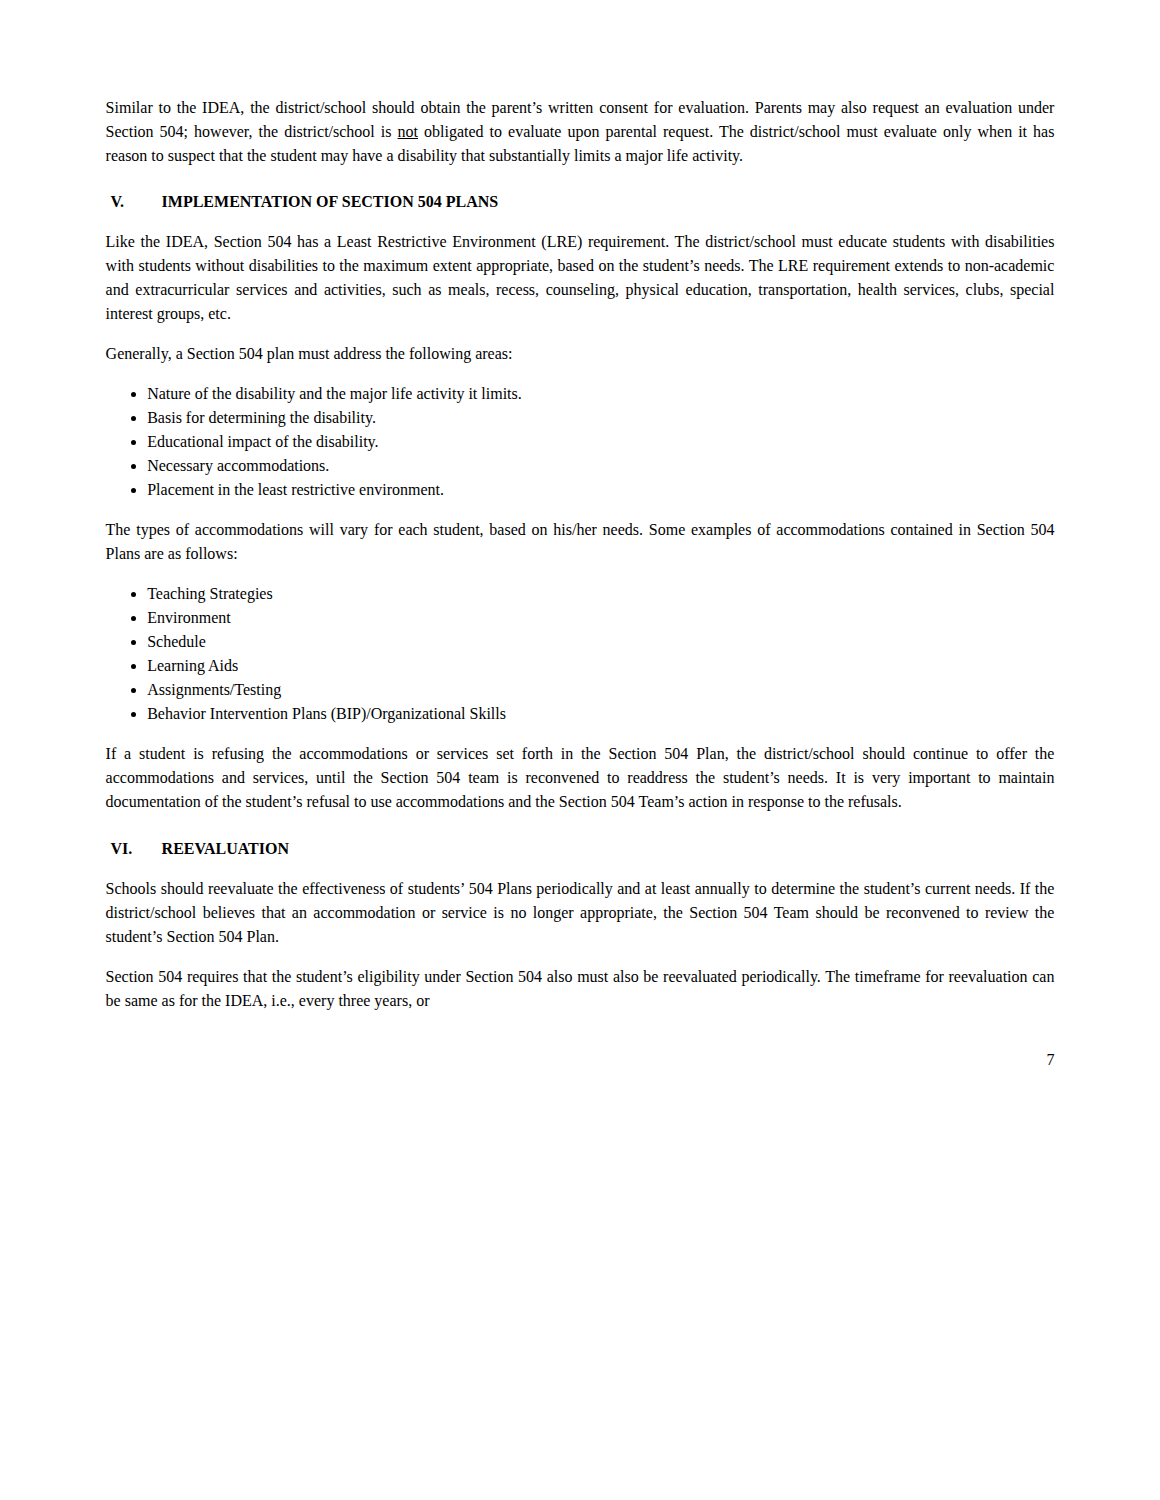Similar to the IDEA, the district/school should obtain the parent’s written consent for evaluation. Parents may also request an evaluation under Section 504; however, the district/school is not obligated to evaluate upon parental request. The district/school must evaluate only when it has reason to suspect that the student may have a disability that substantially limits a major life activity.
V. IMPLEMENTATION OF SECTION 504 PLANS
Like the IDEA, Section 504 has a Least Restrictive Environment (LRE) requirement. The district/school must educate students with disabilities with students without disabilities to the maximum extent appropriate, based on the student’s needs. The LRE requirement extends to non-academic and extracurricular services and activities, such as meals, recess, counseling, physical education, transportation, health services, clubs, special interest groups, etc.
Generally, a Section 504 plan must address the following areas:
Nature of the disability and the major life activity it limits.
Basis for determining the disability.
Educational impact of the disability.
Necessary accommodations.
Placement in the least restrictive environment.
The types of accommodations will vary for each student, based on his/her needs. Some examples of accommodations contained in Section 504 Plans are as follows:
Teaching Strategies
Environment
Schedule
Learning Aids
Assignments/Testing
Behavior Intervention Plans (BIP)/Organizational Skills
If a student is refusing the accommodations or services set forth in the Section 504 Plan, the district/school should continue to offer the accommodations and services, until the Section 504 team is reconvened to readdress the student’s needs. It is very important to maintain documentation of the student’s refusal to use accommodations and the Section 504 Team’s action in response to the refusals.
VI. REEVALUATION
Schools should reevaluate the effectiveness of students’ 504 Plans periodically and at least annually to determine the student’s current needs. If the district/school believes that an accommodation or service is no longer appropriate, the Section 504 Team should be reconvened to review the student’s Section 504 Plan.
Section 504 requires that the student’s eligibility under Section 504 also must also be reevaluated periodically. The timeframe for reevaluation can be same as for the IDEA, i.e., every three years, or
7